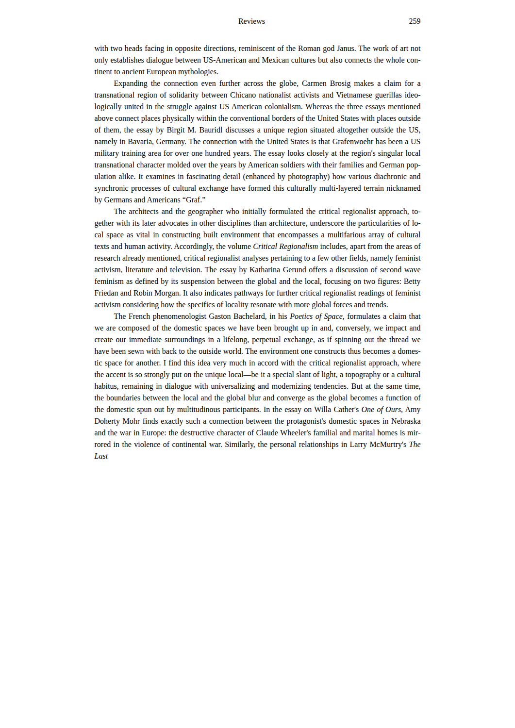Reviews 259
with two heads facing in opposite directions, reminiscent of the Roman god Janus. The work of art not only establishes dialogue between US-American and Mexican cultures but also connects the whole continent to ancient European mythologies.
Expanding the connection even further across the globe, Carmen Brosig makes a claim for a transnational region of solidarity between Chicano nationalist activists and Vietnamese guerillas ideologically united in the struggle against US American colonialism. Whereas the three essays mentioned above connect places physically within the conventional borders of the United States with places outside of them, the essay by Birgit M. Bauridl discusses a unique region situated altogether outside the US, namely in Bavaria, Germany. The connection with the United States is that Grafenwoehr has been a US military training area for over one hundred years. The essay looks closely at the region's singular local transnational character molded over the years by American soldiers with their families and German population alike. It examines in fascinating detail (enhanced by photography) how various diachronic and synchronic processes of cultural exchange have formed this culturally multi-layered terrain nicknamed by Germans and Americans “Graf.”
The architects and the geographer who initially formulated the critical regionalist approach, together with its later advocates in other disciplines than architecture, underscore the particularities of local space as vital in constructing built environment that encompasses a multifarious array of cultural texts and human activity. Accordingly, the volume Critical Regionalism includes, apart from the areas of research already mentioned, critical regionalist analyses pertaining to a few other fields, namely feminist activism, literature and television. The essay by Katharina Gerund offers a discussion of second wave feminism as defined by its suspension between the global and the local, focusing on two figures: Betty Friedan and Robin Morgan. It also indicates pathways for further critical regionalist readings of feminist activism considering how the specifics of locality resonate with more global forces and trends.
The French phenomenologist Gaston Bachelard, in his Poetics of Space, formulates a claim that we are composed of the domestic spaces we have been brought up in and, conversely, we impact and create our immediate surroundings in a lifelong, perpetual exchange, as if spinning out the thread we have been sewn with back to the outside world. The environment one constructs thus becomes a domestic space for another. I find this idea very much in accord with the critical regionalist approach, where the accent is so strongly put on the unique local—be it a special slant of light, a topography or a cultural habitus, remaining in dialogue with universalizing and modernizing tendencies. But at the same time, the boundaries between the local and the global blur and converge as the global becomes a function of the domestic spun out by multitudinous participants. In the essay on Willa Cather's One of Ours, Amy Doherty Mohr finds exactly such a connection between the protagonist's domestic spaces in Nebraska and the war in Europe: the destructive character of Claude Wheeler's familial and marital homes is mirrored in the violence of continental war. Similarly, the personal relationships in Larry McMurtry's The Last